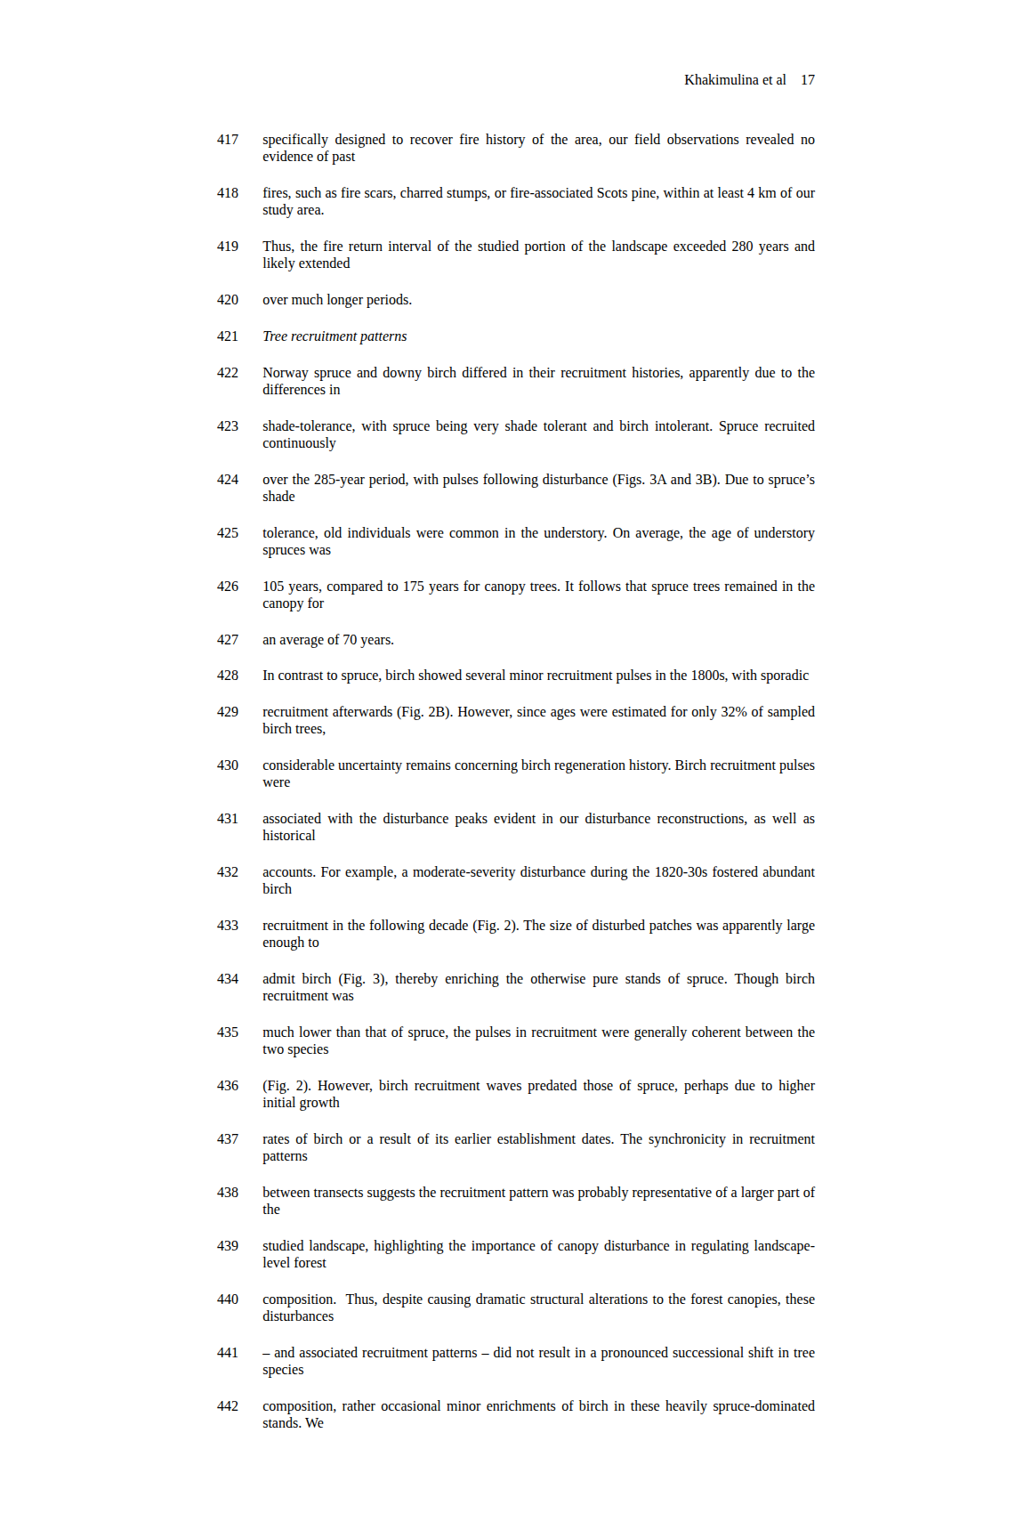Khakimulina et al 17
417 specifically designed to recover fire history of the area, our field observations revealed no evidence of past
418 fires, such as fire scars, charred stumps, or fire-associated Scots pine, within at least 4 km of our study area.
419 Thus, the fire return interval of the studied portion of the landscape exceeded 280 years and likely extended
420 over much longer periods.
421 Tree recruitment patterns
422 Norway spruce and downy birch differed in their recruitment histories, apparently due to the differences in
423 shade-tolerance, with spruce being very shade tolerant and birch intolerant. Spruce recruited continuously
424 over the 285-year period, with pulses following disturbance (Figs. 3A and 3B). Due to spruce’s shade
425 tolerance, old individuals were common in the understory. On average, the age of understory spruces was
426105 years, compared to 175 years for canopy trees. It follows that spruce trees remained in the canopy for
427 an average of 70 years.
428 In contrast to spruce, birch showed several minor recruitment pulses in the 1800s, with sporadic
429 recruitment afterwards (Fig. 2B). However, since ages were estimated for only 32% of sampled birch trees,
430 considerable uncertainty remains concerning birch regeneration history. Birch recruitment pulses were
431 associated with the disturbance peaks evident in our disturbance reconstructions, as well as historical
432 accounts. For example, a moderate-severity disturbance during the 1820-30s fostered abundant birch
433 recruitment in the following decade (Fig. 2). The size of disturbed patches was apparently large enough to
434 admit birch (Fig. 3), thereby enriching the otherwise pure stands of spruce. Though birch recruitment was
435 much lower than that of spruce, the pulses in recruitment were generally coherent between the two species
436(Fig. 2). However, birch recruitment waves predated those of spruce, perhaps due to higher initial growth
437 rates of birch or a result of its earlier establishment dates. The synchronicity in recruitment patterns
438 between transects suggests the recruitment pattern was probably representative of a larger part of the
439 studied landscape, highlighting the importance of canopy disturbance in regulating landscape-level forest
440 composition. Thus, despite causing dramatic structural alterations to the forest canopies, these disturbances
441– and associated recruitment patterns – did not result in a pronounced successional shift in tree species
442 composition, rather occasional minor enrichments of birch in these heavily spruce-dominated stands. We